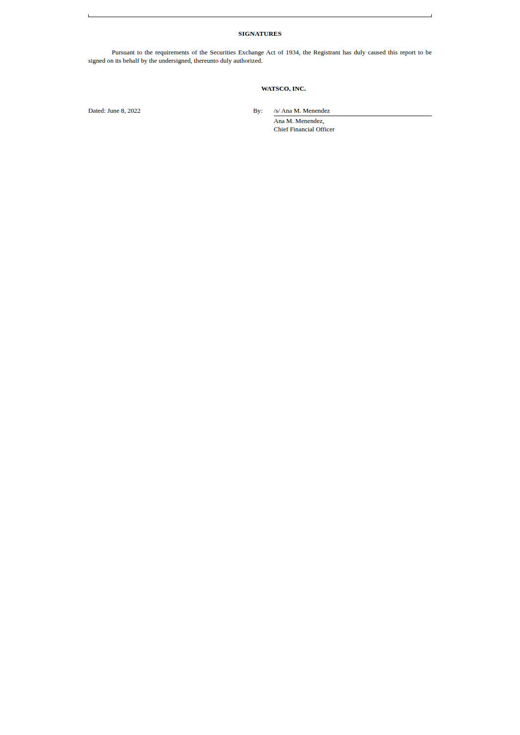SIGNATURES
Pursuant to the requirements of the Securities Exchange Act of 1934, the Registrant has duly caused this report to be signed on its behalf by the undersigned, thereunto duly authorized.
WATSCO, INC.
| Dated: June 8, 2022 | By: | /s/ Ana M. Menendez Ana M. Menendez, Chief Financial Officer |